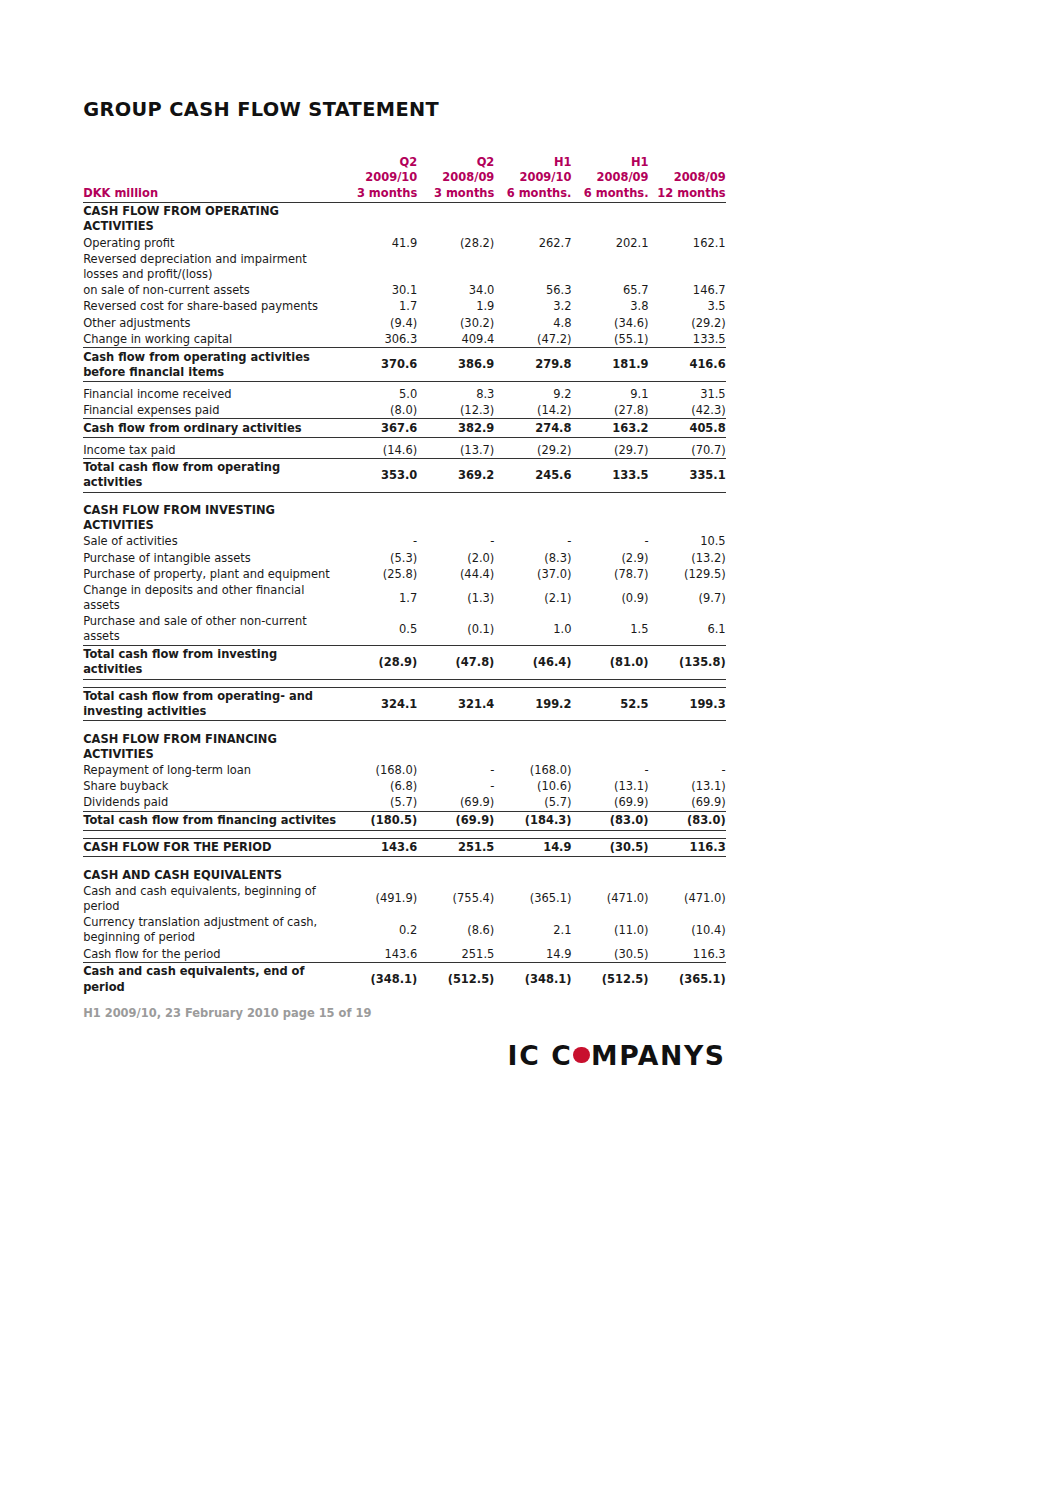GROUP CASH FLOW STATEMENT
| | Q2 | Q2 | H1 | H1 | |
| --- | --- | --- | --- | --- | --- |
| | 2009/10 | 2008/09 | 2009/10 | 2008/09 | 2008/09 |
| DKK million | 3 months | 3 months | 6 months. | 6 months. | 12 months |
| CASH FLOW FROM OPERATING ACTIVITIES | | | | | |
| Operating profit | 41.9 | (28.2) | 262.7 | 202.1 | 162.1 |
| Reversed depreciation and impairment losses and profit/(loss) | | | | | |
| on sale of non-current assets | 30.1 | 34.0 | 56.3 | 65.7 | 146.7 |
| Reversed cost for share-based payments | 1.7 | 1.9 | 3.2 | 3.8 | 3.5 |
| Other adjustments | (9.4) | (30.2) | 4.8 | (34.6) | (29.2) |
| Change in working capital | 306.3 | 409.4 | (47.2) | (55.1) | 133.5 |
| Cash flow from operating activities before financial items | 370.6 | 386.9 | 279.8 | 181.9 | 416.6 |
| Financial income received | 5.0 | 8.3 | 9.2 | 9.1 | 31.5 |
| Financial expenses paid | (8.0) | (12.3) | (14.2) | (27.8) | (42.3) |
| Cash flow from ordinary activities | 367.6 | 382.9 | 274.8 | 163.2 | 405.8 |
| Income tax paid | (14.6) | (13.7) | (29.2) | (29.7) | (70.7) |
| Total cash flow from operating activities | 353.0 | 369.2 | 245.6 | 133.5 | 335.1 |
| CASH FLOW FROM INVESTING ACTIVITIES | | | | | |
| Sale of activities | - | - | - | - | 10.5 |
| Purchase of intangible assets | (5.3) | (2.0) | (8.3) | (2.9) | (13.2) |
| Purchase of property, plant and equipment | (25.8) | (44.4) | (37.0) | (78.7) | (129.5) |
| Change in deposits and other financial assets | 1.7 | (1.3) | (2.1) | (0.9) | (9.7) |
| Purchase and sale of other non-current assets | 0.5 | (0.1) | 1.0 | 1.5 | 6.1 |
| Total cash flow from investing activities | (28.9) | (47.8) | (46.4) | (81.0) | (135.8) |
| Total cash flow from operating- and investing activities | 324.1 | 321.4 | 199.2 | 52.5 | 199.3 |
| CASH FLOW FROM FINANCING ACTIVITIES | | | | | |
| Repayment of long-term loan | (168.0) | - | (168.0) | - | - |
| Share buyback | (6.8) | - | (10.6) | (13.1) | (13.1) |
| Dividends paid | (5.7) | (69.9) | (5.7) | (69.9) | (69.9) |
| Total cash flow from financing activites | (180.5) | (69.9) | (184.3) | (83.0) | (83.0) |
| CASH FLOW FOR THE PERIOD | 143.6 | 251.5 | 14.9 | (30.5) | 116.3 |
| CASH AND CASH EQUIVALENTS | | | | | |
| Cash and cash equivalents, beginning of period | (491.9) | (755.4) | (365.1) | (471.0) | (471.0) |
| Currency translation adjustment of cash, beginning of period | 0.2 | (8.6) | 2.1 | (11.0) | (10.4) |
| Cash flow for the period | 143.6 | 251.5 | 14.9 | (30.5) | 116.3 |
| Cash and cash equivalents, end of period | (348.1) | (512.5) | (348.1) | (512.5) | (365.1) |
H1 2009/10, 23 February 2010 page 15 of 19
IC C MPANYS